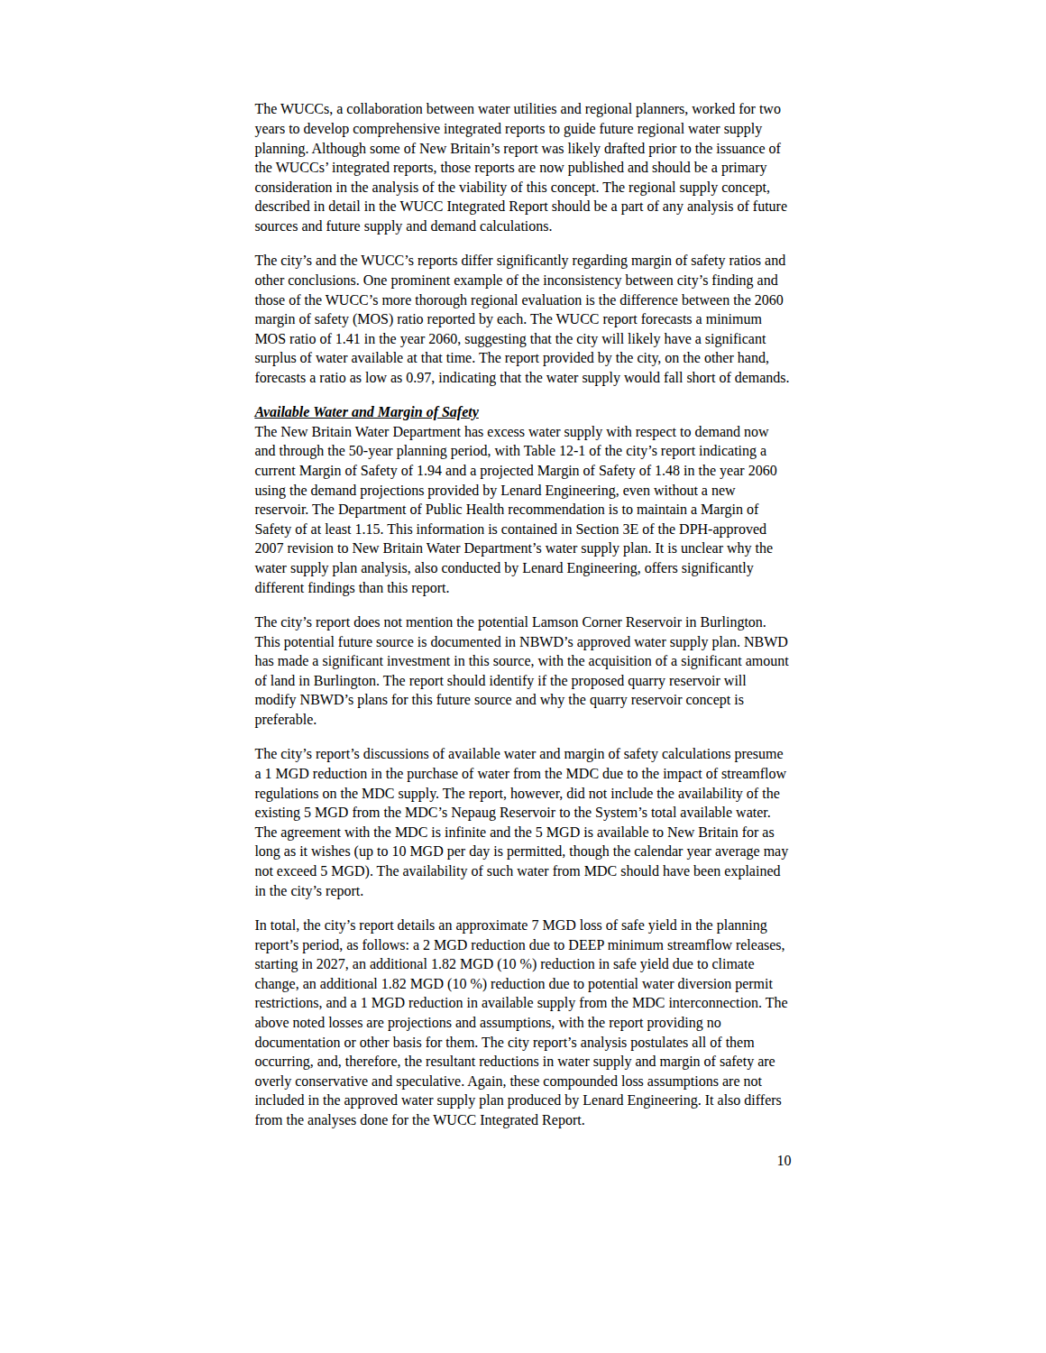The WUCCs, a collaboration between water utilities and regional planners, worked for two years to develop comprehensive integrated reports to guide future regional water supply planning. Although some of New Britain’s report was likely drafted prior to the issuance of the WUCCs’ integrated reports, those reports are now published and should be a primary consideration in the analysis of the viability of this concept. The regional supply concept, described in detail in the WUCC Integrated Report should be a part of any analysis of future sources and future supply and demand calculations.
The city’s and the WUCC’s reports differ significantly regarding margin of safety ratios and other conclusions. One prominent example of the inconsistency between city’s finding and those of the WUCC’s more thorough regional evaluation is the difference between the 2060 margin of safety (MOS) ratio reported by each. The WUCC report forecasts a minimum MOS ratio of 1.41 in the year 2060, suggesting that the city will likely have a significant surplus of water available at that time. The report provided by the city, on the other hand, forecasts a ratio as low as 0.97, indicating that the water supply would fall short of demands.
Available Water and Margin of Safety
The New Britain Water Department has excess water supply with respect to demand now and through the 50-year planning period, with Table 12-1 of the city’s report indicating a current Margin of Safety of 1.94 and a projected Margin of Safety of 1.48 in the year 2060 using the demand projections provided by Lenard Engineering, even without a new reservoir. The Department of Public Health recommendation is to maintain a Margin of Safety of at least 1.15. This information is contained in Section 3E of the DPH-approved 2007 revision to New Britain Water Department’s water supply plan. It is unclear why the water supply plan analysis, also conducted by Lenard Engineering, offers significantly different findings than this report.
The city’s report does not mention the potential Lamson Corner Reservoir in Burlington. This potential future source is documented in NBWD’s approved water supply plan. NBWD has made a significant investment in this source, with the acquisition of a significant amount of land in Burlington. The report should identify if the proposed quarry reservoir will modify NBWD’s plans for this future source and why the quarry reservoir concept is preferable.
The city’s report’s discussions of available water and margin of safety calculations presume a 1 MGD reduction in the purchase of water from the MDC due to the impact of streamflow regulations on the MDC supply. The report, however, did not include the availability of the existing 5 MGD from the MDC’s Nepaug Reservoir to the System’s total available water. The agreement with the MDC is infinite and the 5 MGD is available to New Britain for as long as it wishes (up to 10 MGD per day is permitted, though the calendar year average may not exceed 5 MGD). The availability of such water from MDC should have been explained in the city’s report.
In total, the city’s report details an approximate 7 MGD loss of safe yield in the planning report’s period, as follows: a 2 MGD reduction due to DEEP minimum streamflow releases, starting in 2027, an additional 1.82 MGD (10 %) reduction in safe yield due to climate change, an additional 1.82 MGD (10 %) reduction due to potential water diversion permit restrictions, and a 1 MGD reduction in available supply from the MDC interconnection. The above noted losses are projections and assumptions, with the report providing no documentation or other basis for them. The city report’s analysis postulates all of them occurring, and, therefore, the resultant reductions in water supply and margin of safety are overly conservative and speculative. Again, these compounded loss assumptions are not included in the approved water supply plan produced by Lenard Engineering. It also differs from the analyses done for the WUCC Integrated Report.
10